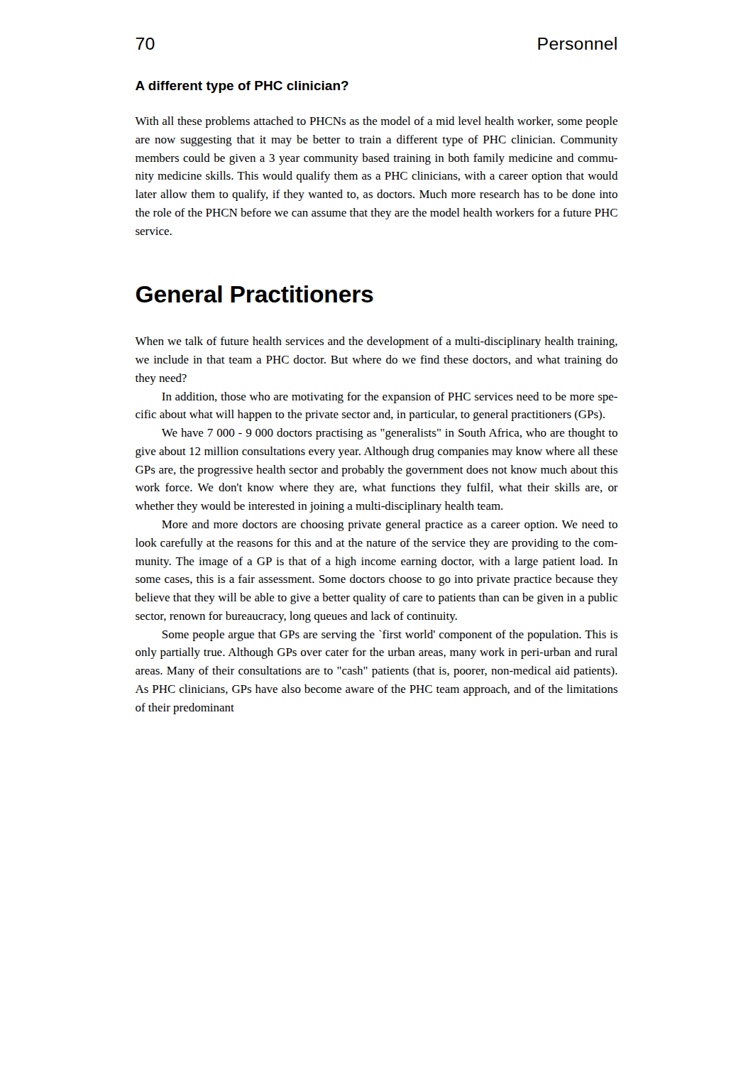70 Personnel
A different type of PHC clinician?
With all these problems attached to PHCNs as the model of a mid level health worker, some people are now suggesting that it may be better to train a different type of PHC clinician. Community members could be given a 3 year community based training in both family medicine and community medicine skills. This would qualify them as a PHC clinicians, with a career option that would later allow them to qualify, if they wanted to, as doctors. Much more research has to be done into the role of the PHCN before we can assume that they are the model health workers for a future PHC service.
General Practitioners
When we talk of future health services and the development of a multi-disciplinary health training, we include in that team a PHC doctor. But where do we find these doctors, and what training do they need?
In addition, those who are motivating for the expansion of PHC services need to be more specific about what will happen to the private sector and, in particular, to general practitioners (GPs).
We have 7 000 - 9 000 doctors practising as "generalists" in South Africa, who are thought to give about 12 million consultations every year. Although drug companies may know where all these GPs are, the progressive health sector and probably the government does not know much about this work force. We don't know where they are, what functions they fulfil, what their skills are, or whether they would be interested in joining a multi-disciplinary health team.
More and more doctors are choosing private general practice as a career option. We need to look carefully at the reasons for this and at the nature of the service they are providing to the community. The image of a GP is that of a high income earning doctor, with a large patient load. In some cases, this is a fair assessment. Some doctors choose to go into private practice because they believe that they will be able to give a better quality of care to patients than can be given in a public sector, renown for bureaucracy, long queues and lack of continuity.
Some people argue that GPs are serving the `first world' component of the population. This is only partially true. Although GPs over cater for the urban areas, many work in peri-urban and rural areas. Many of their consultations are to "cash" patients (that is, poorer, non-medical aid patients). As PHC clinicians, GPs have also become aware of the PHC team approach, and of the limitations of their predominant